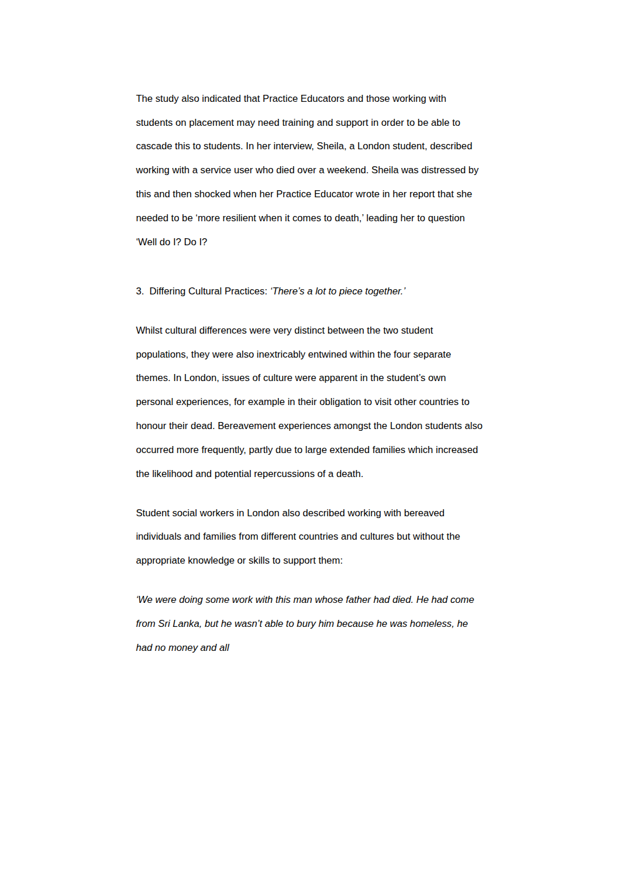The study also indicated that Practice Educators and those working with students on placement may need training and support in order to be able to cascade this to students. In her interview, Sheila, a London student, described working with a service user who died over a weekend. Sheila was distressed by this and then shocked when her Practice Educator wrote in her report that she needed to be ‘more resilient when it comes to death,’ leading her to question ‘Well do I? Do I?
3. Differing Cultural Practices: ‘There’s a lot to piece together.’
Whilst cultural differences were very distinct between the two student populations, they were also inextricably entwined within the four separate themes. In London, issues of culture were apparent in the student’s own personal experiences, for example in their obligation to visit other countries to honour their dead. Bereavement experiences amongst the London students also occurred more frequently, partly due to large extended families which increased the likelihood and potential repercussions of a death.
Student social workers in London also described working with bereaved individuals and families from different countries and cultures but without the appropriate knowledge or skills to support them:
‘We were doing some work with this man whose father had died. He had come from Sri Lanka, but he wasn’t able to bury him because he was homeless, he had no money and all